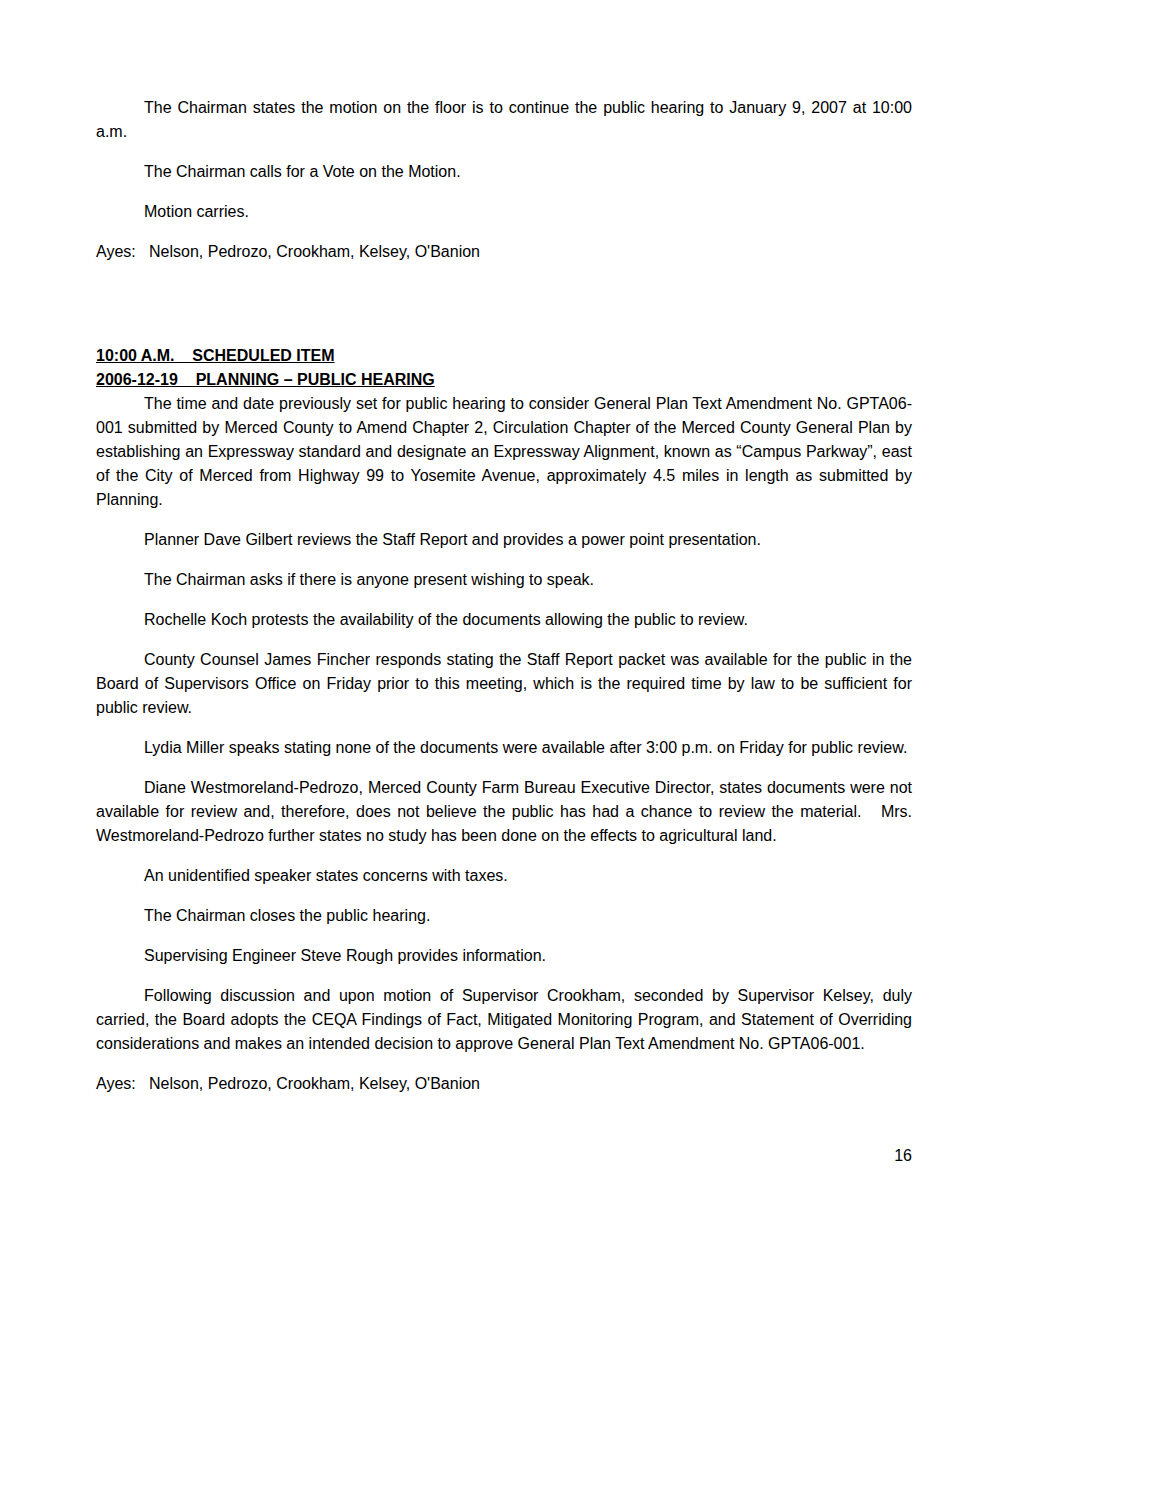The Chairman states the motion on the floor is to continue the public hearing to January 9, 2007 at 10:00 a.m.
The Chairman calls for a Vote on the Motion.
Motion carries.
Ayes: Nelson, Pedrozo, Crookham, Kelsey, O'Banion
10:00 A.M. SCHEDULED ITEM
2006-12-19 PLANNING – PUBLIC HEARING
The time and date previously set for public hearing to consider General Plan Text Amendment No. GPTA06-001 submitted by Merced County to Amend Chapter 2, Circulation Chapter of the Merced County General Plan by establishing an Expressway standard and designate an Expressway Alignment, known as “Campus Parkway”, east of the City of Merced from Highway 99 to Yosemite Avenue, approximately 4.5 miles in length as submitted by Planning.
Planner Dave Gilbert reviews the Staff Report and provides a power point presentation.
The Chairman asks if there is anyone present wishing to speak.
Rochelle Koch protests the availability of the documents allowing the public to review.
County Counsel James Fincher responds stating the Staff Report packet was available for the public in the Board of Supervisors Office on Friday prior to this meeting, which is the required time by law to be sufficient for public review.
Lydia Miller speaks stating none of the documents were available after 3:00 p.m. on Friday for public review.
Diane Westmoreland-Pedrozo, Merced County Farm Bureau Executive Director, states documents were not available for review and, therefore, does not believe the public has had a chance to review the material. Mrs. Westmoreland-Pedrozo further states no study has been done on the effects to agricultural land.
An unidentified speaker states concerns with taxes.
The Chairman closes the public hearing.
Supervising Engineer Steve Rough provides information.
Following discussion and upon motion of Supervisor Crookham, seconded by Supervisor Kelsey, duly carried, the Board adopts the CEQA Findings of Fact, Mitigated Monitoring Program, and Statement of Overriding considerations and makes an intended decision to approve General Plan Text Amendment No. GPTA06-001.
Ayes: Nelson, Pedrozo, Crookham, Kelsey, O'Banion
16